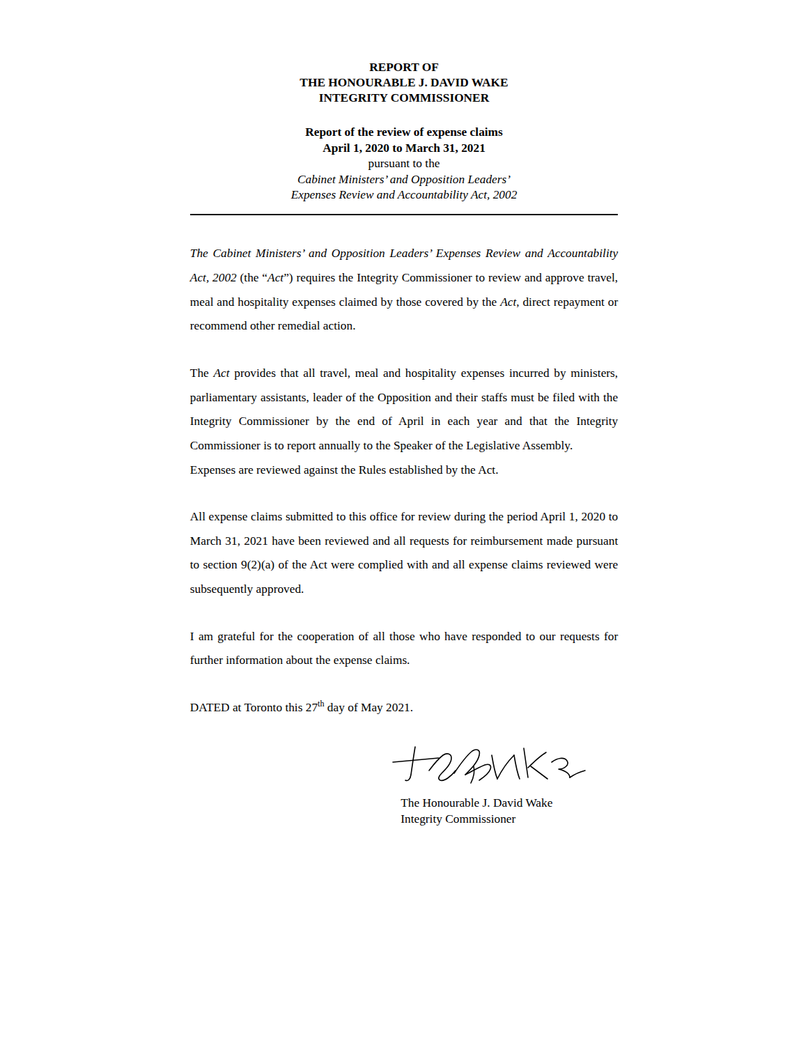REPORT OF THE HONOURABLE J. DAVID WAKE INTEGRITY COMMISSIONER
Report of the review of expense claims April 1, 2020 to March 31, 2021 pursuant to the Cabinet Ministers’ and Opposition Leaders’ Expenses Review and Accountability Act, 2002
The Cabinet Ministers’ and Opposition Leaders’ Expenses Review and Accountability Act, 2002 (the “Act”) requires the Integrity Commissioner to review and approve travel, meal and hospitality expenses claimed by those covered by the Act, direct repayment or recommend other remedial action.
The Act provides that all travel, meal and hospitality expenses incurred by ministers, parliamentary assistants, leader of the Opposition and their staffs must be filed with the Integrity Commissioner by the end of April in each year and that the Integrity Commissioner is to report annually to the Speaker of the Legislative Assembly.
Expenses are reviewed against the Rules established by the Act.
All expense claims submitted to this office for review during the period April 1, 2020 to March 31, 2021 have been reviewed and all requests for reimbursement made pursuant to section 9(2)(a) of the Act were complied with and all expense claims reviewed were subsequently approved.
I am grateful for the cooperation of all those who have responded to our requests for further information about the expense claims.
DATED at Toronto this 27th day of May 2021.
The Honourable J. David Wake
Integrity Commissioner